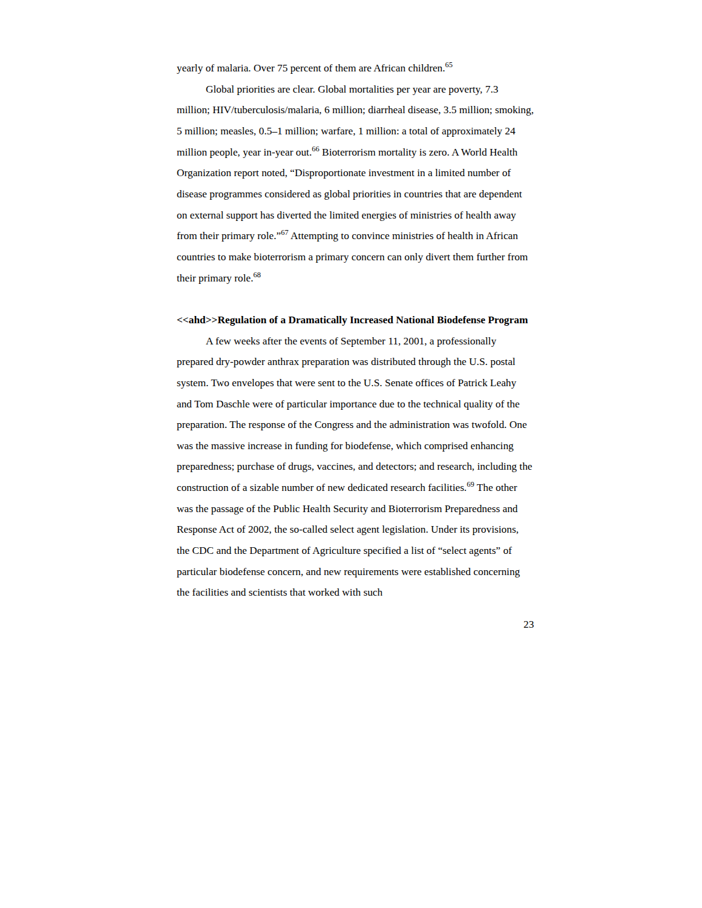yearly of malaria. Over 75 percent of them are African children.65
Global priorities are clear. Global mortalities per year are poverty, 7.3 million; HIV/tuberculosis/malaria, 6 million; diarrheal disease, 3.5 million; smoking, 5 million; measles, 0.5–1 million; warfare, 1 million: a total of approximately 24 million people, year in-year out.66 Bioterrorism mortality is zero. A World Health Organization report noted, “Disproportionate investment in a limited number of disease programmes considered as global priorities in countries that are dependent on external support has diverted the limited energies of ministries of health away from their primary role.”67 Attempting to convince ministries of health in African countries to make bioterrorism a primary concern can only divert them further from their primary role.68
<<ahd>>Regulation of a Dramatically Increased National Biodefense Program
A few weeks after the events of September 11, 2001, a professionally prepared dry-powder anthrax preparation was distributed through the U.S. postal system. Two envelopes that were sent to the U.S. Senate offices of Patrick Leahy and Tom Daschle were of particular importance due to the technical quality of the preparation. The response of the Congress and the administration was twofold. One was the massive increase in funding for biodefense, which comprised enhancing preparedness; purchase of drugs, vaccines, and detectors; and research, including the construction of a sizable number of new dedicated research facilities.69 The other was the passage of the Public Health Security and Bioterrorism Preparedness and Response Act of 2002, the so-called select agent legislation. Under its provisions, the CDC and the Department of Agriculture specified a list of “select agents” of particular biodefense concern, and new requirements were established concerning the facilities and scientists that worked with such
23